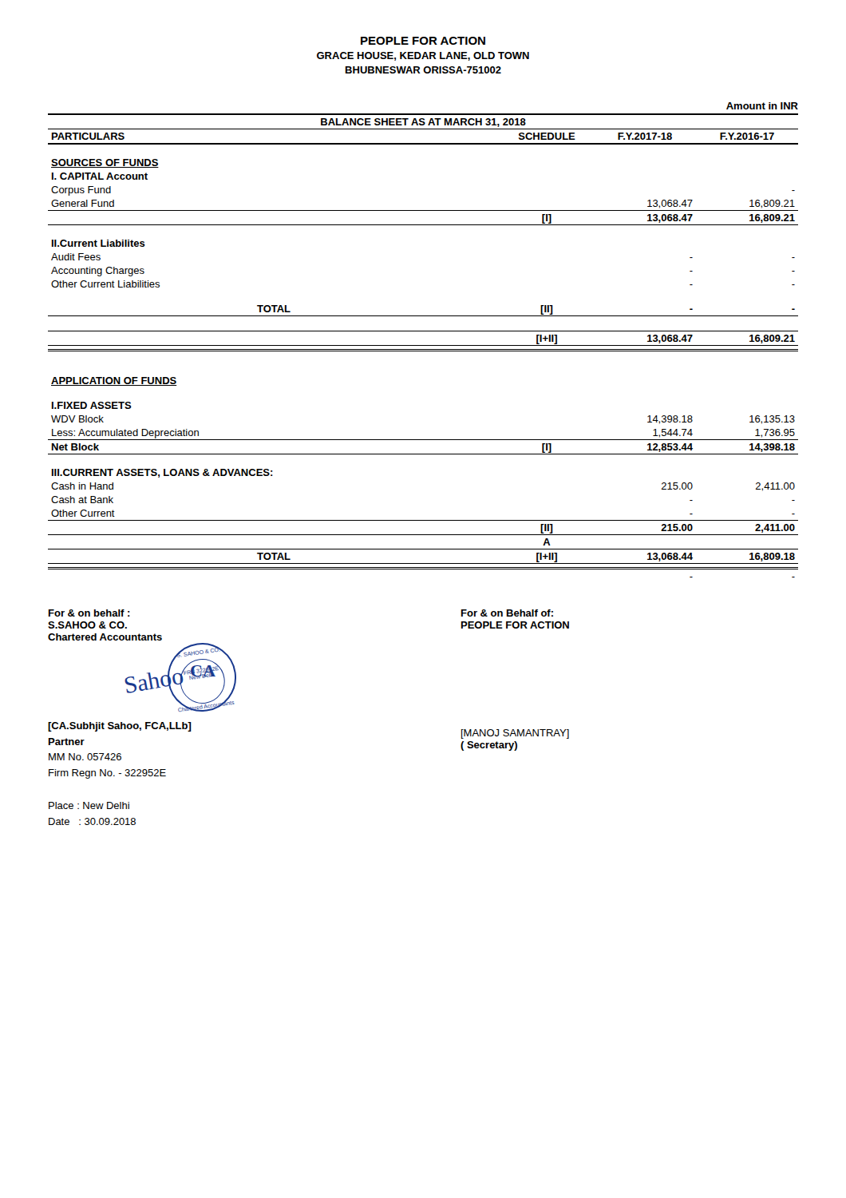PEOPLE FOR ACTION
GRACE HOUSE, KEDAR LANE, OLD TOWN
BHUBNESWAR ORISSA-751002
Amount in INR
| BALANCE SHEET AS AT MARCH 31, 2018 |
| PARTICULARS | SCHEDULE | F.Y.2017-18 | F.Y.2016-17 |
| SOURCES OF FUNDS | | | |
| I. CAPITAL Account | | | |
| Corpus Fund | | | - |
| General Fund | | 13,068.47 | 16,809.21 |
| | [I] | 13,068.47 | 16,809.21 |
| II.Current Liabilites | | | |
| Audit Fees | | - | - |
| Accounting Charges | | - | - |
| Other Current Liabilities | | - | - |
| TOTAL | [II] | - | - |
| | [I+II] | 13,068.47 | 16,809.21 |
| APPLICATION OF FUNDS | | | |
| I.FIXED ASSETS | | | |
| WDV Block | | 14,398.18 | 16,135.13 |
| Less: Accumulated Depreciation | | 1,544.74 | 1,736.95 |
| Net Block | [I] | 12,853.44 | 14,398.18 |
| III.CURRENT ASSETS, LOANS & ADVANCES: | | | |
| Cash in Hand | | 215.00 | 2,411.00 |
| Cash at Bank | | - | - |
| Other Current | | - | - |
| | [II] | 215.00 | 2,411.00 |
| | A | | |
| TOTAL | [I+II] | 13,068.44 | 16,809.18 |
| | | - | - |
| For & on behalf : S.SAHOO & CO. Chartered Accountants S. SAHOO & CO. FRN 322952E New Delhi Chartered Accountants CA Sahoo [CA.Subhjit Sahoo, FCA,LLb] Partner MM No. 057426 Firm Regn No. - 322952E Place : New Delhi Date : 30.09.2018 | For & on Behalf of: PEOPLE FOR ACTION [MANOJ SAMANTRAY] ( Secretary) |